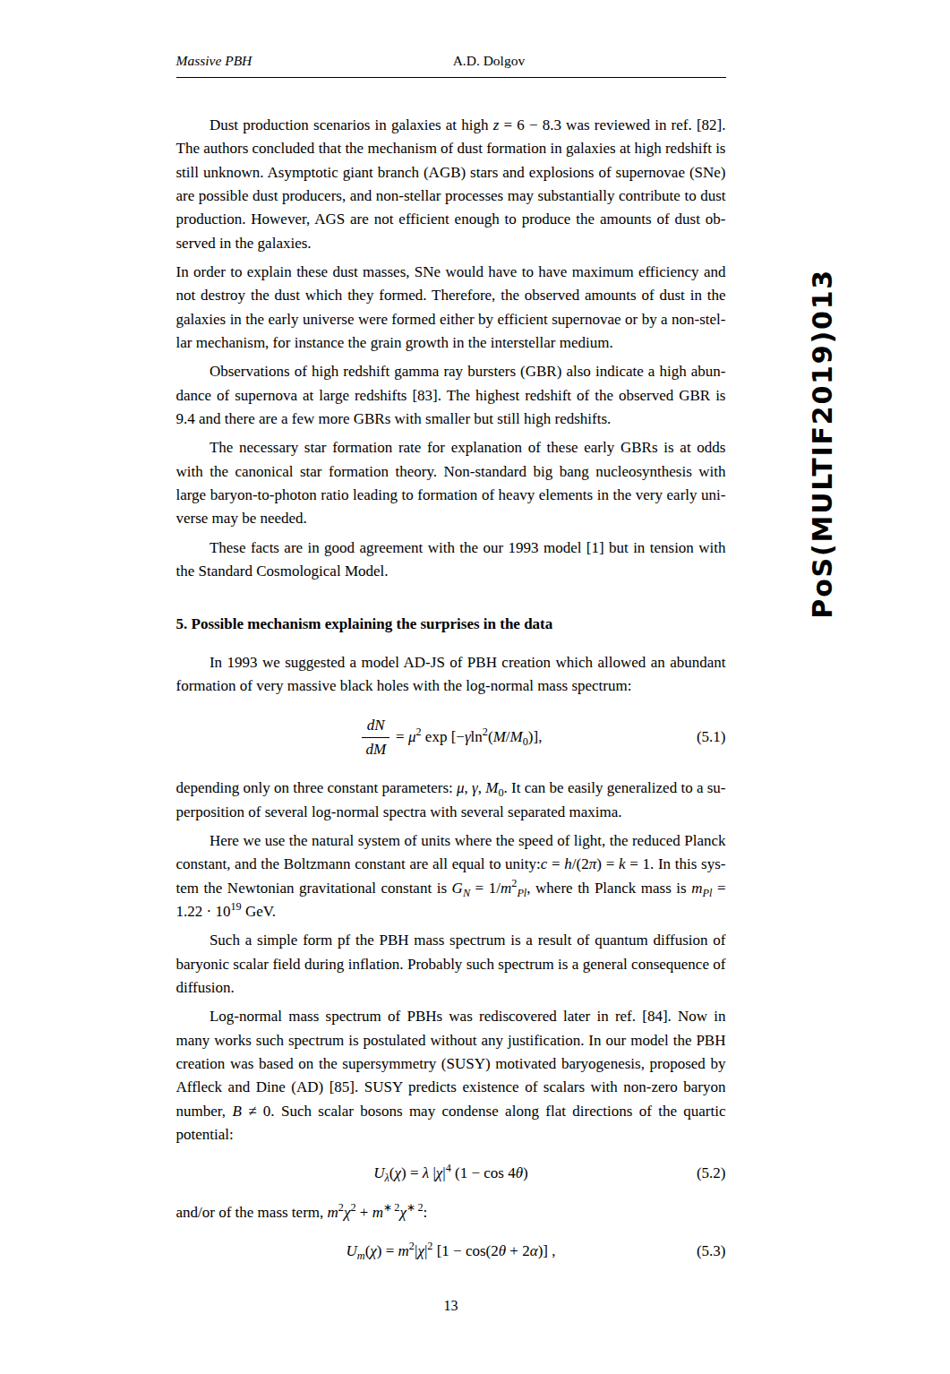Massive PBH
A.D. Dolgov
PoS(MULTIF2019)013
Dust production scenarios in galaxies at high z = 6 − 8.3 was reviewed in ref. [82]. The authors concluded that the mechanism of dust formation in galaxies at high redshift is still unknown. Asymptotic giant branch (AGB) stars and explosions of supernovae (SNe) are possible dust producers, and non-stellar processes may substantially contribute to dust production. However, AGS are not efficient enough to produce the amounts of dust observed in the galaxies.
In order to explain these dust masses, SNe would have to have maximum efficiency and not destroy the dust which they formed. Therefore, the observed amounts of dust in the galaxies in the early universe were formed either by efficient supernovae or by a non-stellar mechanism, for instance the grain growth in the interstellar medium.
Observations of high redshift gamma ray bursters (GBR) also indicate a high abundance of supernova at large redshifts [83]. The highest redshift of the observed GBR is 9.4 and there are a few more GBRs with smaller but still high redshifts.
The necessary star formation rate for explanation of these early GBRs is at odds with the canonical star formation theory. Non-standard big bang nucleosynthesis with large baryon-to-photon ratio leading to formation of heavy elements in the very early universe may be needed.
These facts are in good agreement with the our 1993 model [1] but in tension with the Standard Cosmological Model.
5. Possible mechanism explaining the surprises in the data
In 1993 we suggested a model AD-JS of PBH creation which allowed an abundant formation of very massive black holes with the log-normal mass spectrum:
dN dM = μ2 exp [−γln2(M/M0)],
(5.1)
depending only on three constant parameters: μ, γ, M0. It can be easily generalized to a superposition of several log-normal spectra with several separated maxima.
Here we use the natural system of units where the speed of light, the reduced Planck constant, and the Boltzmann constant are all equal to unity:c = h/(2π) = k = 1. In this system the Newtonian gravitational constant is GN = 1/m2Pl, where th Planck mass is mPl = 1.22 · 1019 GeV.
Such a simple form pf the PBH mass spectrum is a result of quantum diffusion of baryonic scalar field during inflation. Probably such spectrum is a general consequence of diffusion.
Log-normal mass spectrum of PBHs was rediscovered later in ref. [84]. Now in many works such spectrum is postulated without any justification. In our model the PBH creation was based on the supersymmetry (SUSY) motivated baryogenesis, proposed by Affleck and Dine (AD) [85]. SUSY predicts existence of scalars with non-zero baryon number, B ≠ 0. Such scalar bosons may condense along flat directions of the quartic potential:
Uλ(χ) = λ |χ|4 (1 − cos 4θ)
(5.2)
and/or of the mass term, m2χ2 + m∗ 2χ∗ 2:
Um(χ) = m2|χ|2 [1 − cos(2θ + 2α)] ,
(5.3)
13